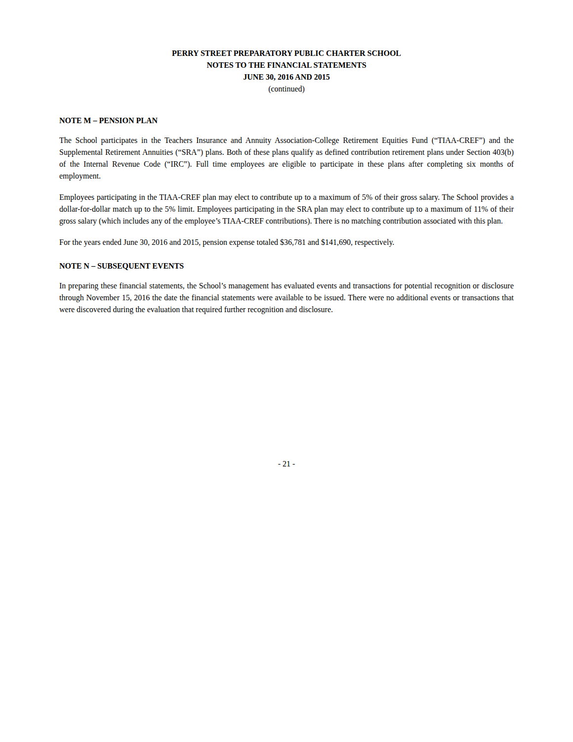PERRY STREET PREPARATORY PUBLIC CHARTER SCHOOL NOTES TO THE FINANCIAL STATEMENTS JUNE 30, 2016 AND 2015 (continued)
NOTE M – PENSION PLAN
The School participates in the Teachers Insurance and Annuity Association-College Retirement Equities Fund (“TIAA-CREF”) and the Supplemental Retirement Annuities (“SRA”) plans. Both of these plans qualify as defined contribution retirement plans under Section 403(b) of the Internal Revenue Code (“IRC”). Full time employees are eligible to participate in these plans after completing six months of employment.
Employees participating in the TIAA-CREF plan may elect to contribute up to a maximum of 5% of their gross salary. The School provides a dollar-for-dollar match up to the 5% limit. Employees participating in the SRA plan may elect to contribute up to a maximum of 11% of their gross salary (which includes any of the employee’s TIAA-CREF contributions). There is no matching contribution associated with this plan.
For the years ended June 30, 2016 and 2015, pension expense totaled $36,781 and $141,690, respectively.
NOTE N – SUBSEQUENT EVENTS
In preparing these financial statements, the School’s management has evaluated events and transactions for potential recognition or disclosure through November 15, 2016 the date the financial statements were available to be issued. There were no additional events or transactions that were discovered during the evaluation that required further recognition and disclosure.
- 21 -